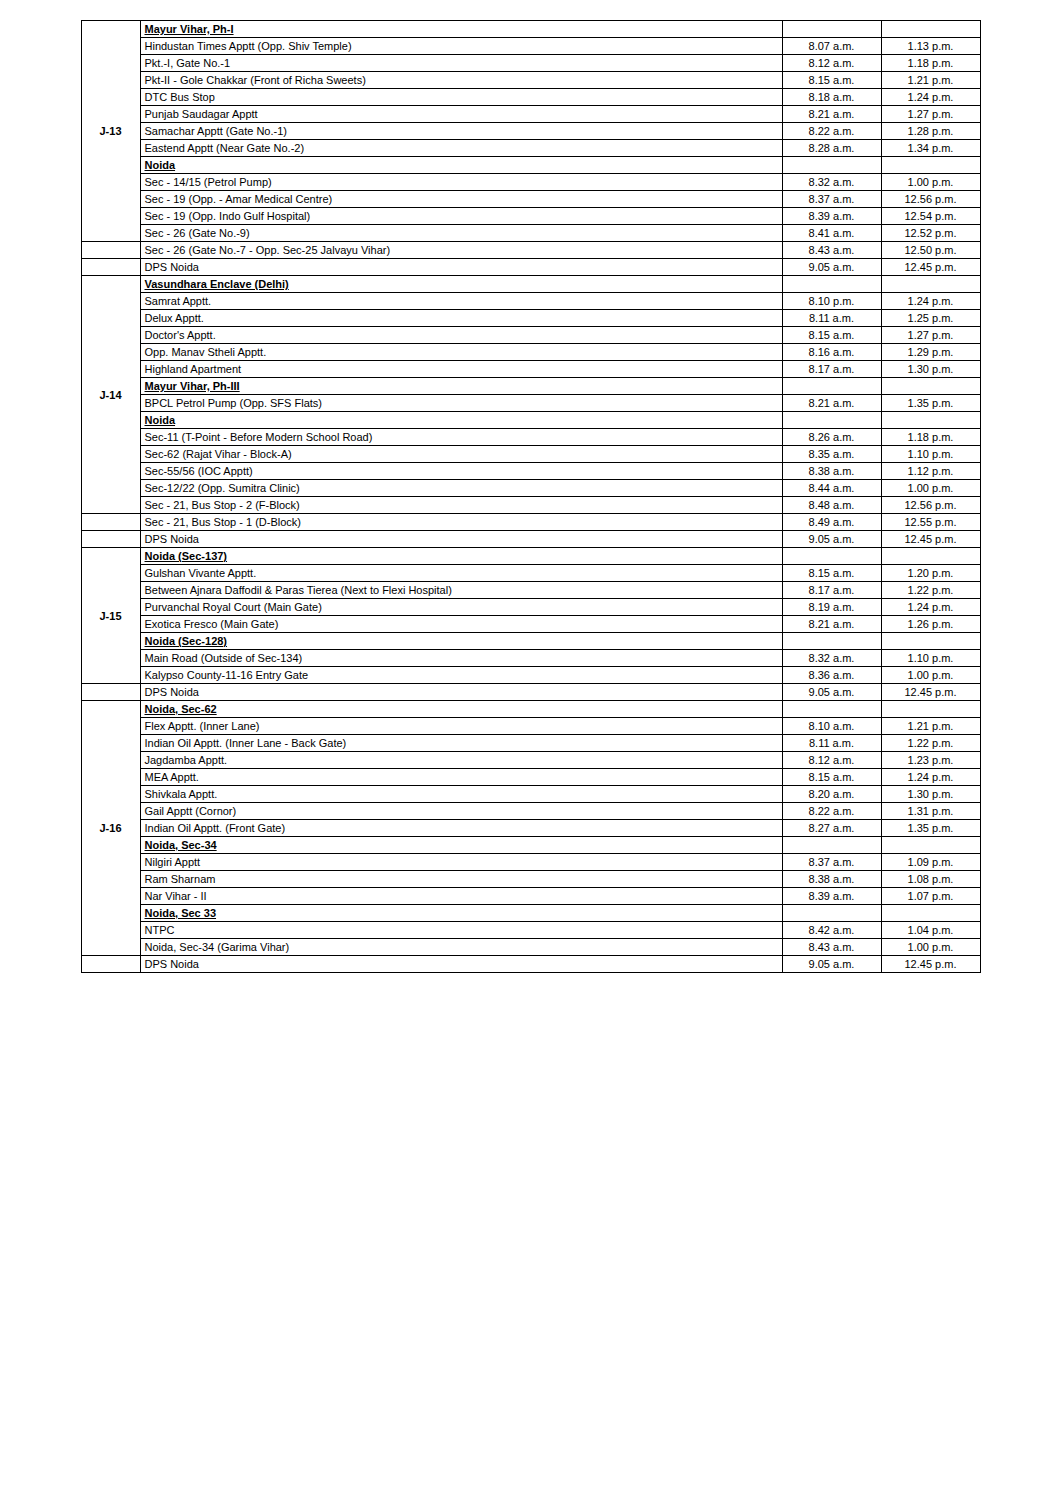| J-13 | Mayur Vihar, Ph-I | | |
| Hindustan Times Apptt (Opp. Shiv Temple) | 8.07 a.m. | 1.13 p.m. |
| Pkt.-I, Gate No.-1 | 8.12 a.m. | 1.18 p.m. |
| Pkt-II - Gole Chakkar (Front of Richa Sweets) | 8.15 a.m. | 1.21 p.m. |
| DTC Bus Stop | 8.18 a.m. | 1.24 p.m. |
| Punjab Saudagar Apptt | 8.21 a.m. | 1.27 p.m. |
| Samachar Apptt (Gate No.-1) | 8.22 a.m. | 1.28 p.m. |
| Eastend Apptt (Near Gate No.-2) | 8.28 a.m. | 1.34 p.m. |
| Noida | | |
| Sec - 14/15 (Petrol Pump) | 8.32 a.m. | 1.00 p.m. |
| Sec - 19 (Opp. - Amar Medical Centre) | 8.37 a.m. | 12.56 p.m. |
| Sec - 19 (Opp. Indo Gulf Hospital) | 8.39 a.m. | 12.54 p.m. |
| Sec - 26 (Gate No.-9) | 8.41 a.m. | 12.52 p.m. |
| | Sec - 26 (Gate No.-7 - Opp. Sec-25 Jalvayu Vihar) | 8.43 a.m. | 12.50 p.m. |
| | DPS Noida | 9.05 a.m. | 12.45 p.m. |
| J-14 | Vasundhara Enclave (Delhi) | | |
| Samrat Apptt. | 8.10 p.m. | 1.24 p.m. |
| Delux Apptt. | 8.11 a.m. | 1.25 p.m. |
| Doctor's Apptt. | 8.15 a.m. | 1.27 p.m. |
| Opp. Manav Stheli Apptt. | 8.16 a.m. | 1.29 p.m. |
| Highland Apartment | 8.17 a.m. | 1.30 p.m. |
| Mayur Vihar, Ph-III | | |
| BPCL Petrol Pump (Opp. SFS Flats) | 8.21 a.m. | 1.35 p.m. |
| Noida | | |
| Sec-11 (T-Point - Before Modern School Road) | 8.26 a.m. | 1.18 p.m. |
| Sec-62 (Rajat Vihar - Block-A) | 8.35 a.m. | 1.10 p.m. |
| Sec-55/56 (IOC Apptt) | 8.38 a.m. | 1.12 p.m. |
| Sec-12/22 (Opp. Sumitra Clinic) | 8.44 a.m. | 1.00 p.m. |
| Sec - 21, Bus Stop - 2 (F-Block) | 8.48 a.m. | 12.56 p.m. |
| | Sec - 21, Bus Stop - 1 (D-Block) | 8.49 a.m. | 12.55 p.m. |
| | DPS Noida | 9.05 a.m. | 12.45 p.m. |
| J-15 | Noida (Sec-137) | | |
| Gulshan Vivante Apptt. | 8.15 a.m. | 1.20 p.m. |
| Between Ajnara Daffodil & Paras Tierea (Next to Flexi Hospital) | 8.17 a.m. | 1.22 p.m. |
| Purvanchal Royal Court (Main Gate) | 8.19 a.m. | 1.24 p.m. |
| Exotica Fresco (Main Gate) | 8.21 a.m. | 1.26 p.m. |
| Noida (Sec-128) | | |
| Main Road (Outside of Sec-134) | 8.32 a.m. | 1.10 p.m. |
| Kalypso County-11-16 Entry Gate | 8.36 a.m. | 1.00 p.m. |
| | DPS Noida | 9.05 a.m. | 12.45 p.m. |
| J-16 | Noida, Sec-62 | | |
| Flex Apptt. (Inner Lane) | 8.10 a.m. | 1.21 p.m. |
| Indian Oil Apptt. (Inner Lane - Back Gate) | 8.11 a.m. | 1.22 p.m. |
| Jagdamba Apptt. | 8.12 a.m. | 1.23 p.m. |
| MEA Apptt. | 8.15 a.m. | 1.24 p.m. |
| Shivkala Apptt. | 8.20 a.m. | 1.30 p.m. |
| Gail Apptt (Cornor) | 8.22 a.m. | 1.31 p.m. |
| Indian Oil Apptt. (Front Gate) | 8.27 a.m. | 1.35 p.m. |
| Noida, Sec-34 | | |
| Nilgiri Apptt | 8.37 a.m. | 1.09 p.m. |
| Ram Sharnam | 8.38 a.m. | 1.08 p.m. |
| Nar Vihar - II | 8.39 a.m. | 1.07 p.m. |
| Noida, Sec 33 | | |
| NTPC | 8.42 a.m. | 1.04 p.m. |
| Noida, Sec-34 (Garima Vihar) | 8.43 a.m. | 1.00 p.m. |
| | DPS Noida | 9.05 a.m. | 12.45 p.m. |